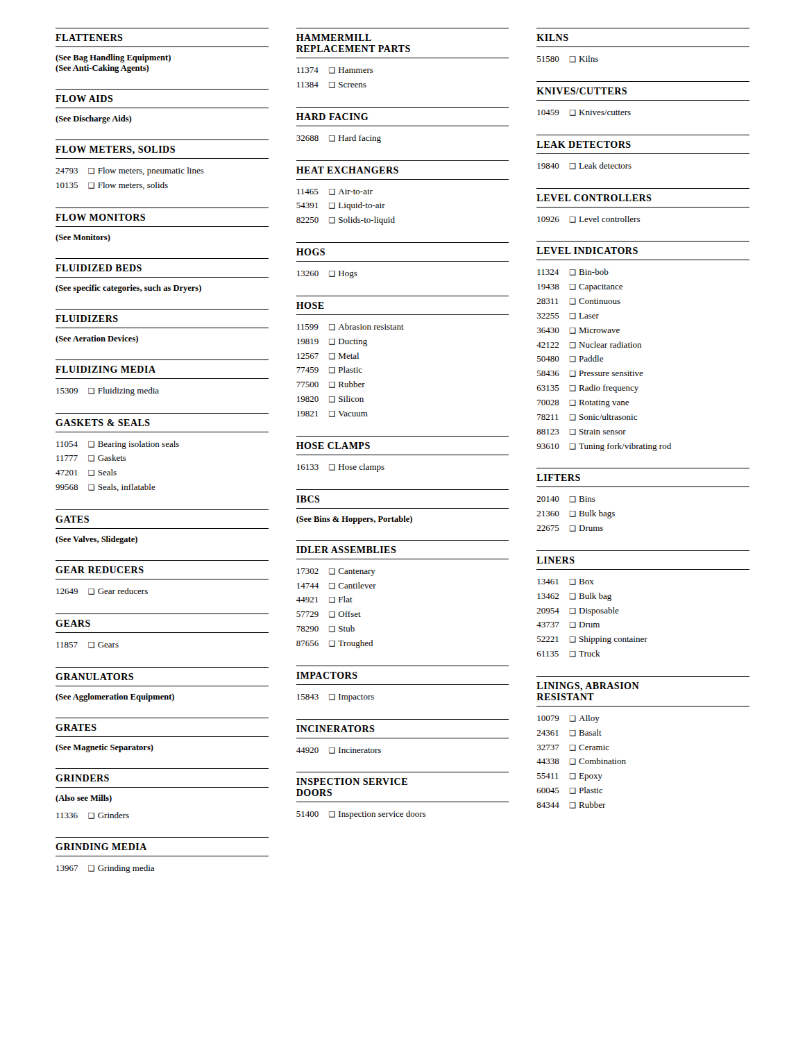Flatteners
(See Bag Handling Equipment)
(See Anti-Caking Agents)
Flow Aids
(See Discharge Aids)
Flow Meters, Solids
24793❑Flow meters, pneumatic lines
10135❑Flow meters, solids
Flow Monitors
(See Monitors)
Fluidized Beds
(See specific categories, such as Dryers)
Fluidizers
(See Aeration Devices)
Fluidizing Media
15309❑Fluidizing media
Gaskets & Seals
11054❑Bearing isolation seals
11777❑Gaskets
47201❑Seals
99568❑Seals, inflatable
Gates
(See Valves, Slidegate)
Gear Reducers
12649❑Gear reducers
Gears
11857❑Gears
Granulators
(See Agglomeration Equipment)
Grates
(See Magnetic Separators)
Grinders
(Also see Mills)
11336❑Grinders
Grinding Media
13967❑Grinding media
Hammermill
Replacement Parts
11374❑Hammers
11384❑Screens
Hard Facing
32688❑Hard facing
Heat Exchangers
11465❑Air-to-air
54391❑Liquid-to-air
82250❑Solids-to-liquid
Hogs
13260❑Hogs
Hose
11599❑Abrasion resistant
19819❑Ducting
12567❑Metal
77459❑Plastic
77500❑Rubber
19820❑Silicon
19821❑Vacuum
Hose Clamps
16133❑Hose clamps
IBCs
(See Bins & Hoppers, Portable)
Idler Assemblies
17302❑Cantenary
14744❑Cantilever
44921❑Flat
57729❑Offset
78290❑Stub
87656❑Troughed
Impactors
15843❑Impactors
Incinerators
44920❑Incinerators
Inspection Service
Doors
51400❑Inspection service doors
Kilns
51580❑Kilns
Knives/Cutters
10459❑Knives/cutters
Leak Detectors
19840❑Leak detectors
Level Controllers
10926❑Level controllers
Level Indicators
11324❑Bin-bob
19438❑Capacitance
28311❑Continuous
32255❑Laser
36430❑Microwave
42122❑Nuclear radiation
50480❑Paddle
58436❑Pressure sensitive
63135❑Radio frequency
70028❑Rotating vane
78211❑Sonic/ultrasonic
88123❑Strain sensor
93610❑Tuning fork/vibrating rod
Lifters
20140❑Bins
21360❑Bulk bags
22675❑Drums
Liners
13461❑Box
13462❑Bulk bag
20954❑Disposable
43737❑Drum
52221❑Shipping container
61135❑Truck
Linings, Abrasion
Resistant
10079❑Alloy
24361❑Basalt
32737❑Ceramic
44338❑Combination
55411❑Epoxy
60045❑Plastic
84344❑Rubber